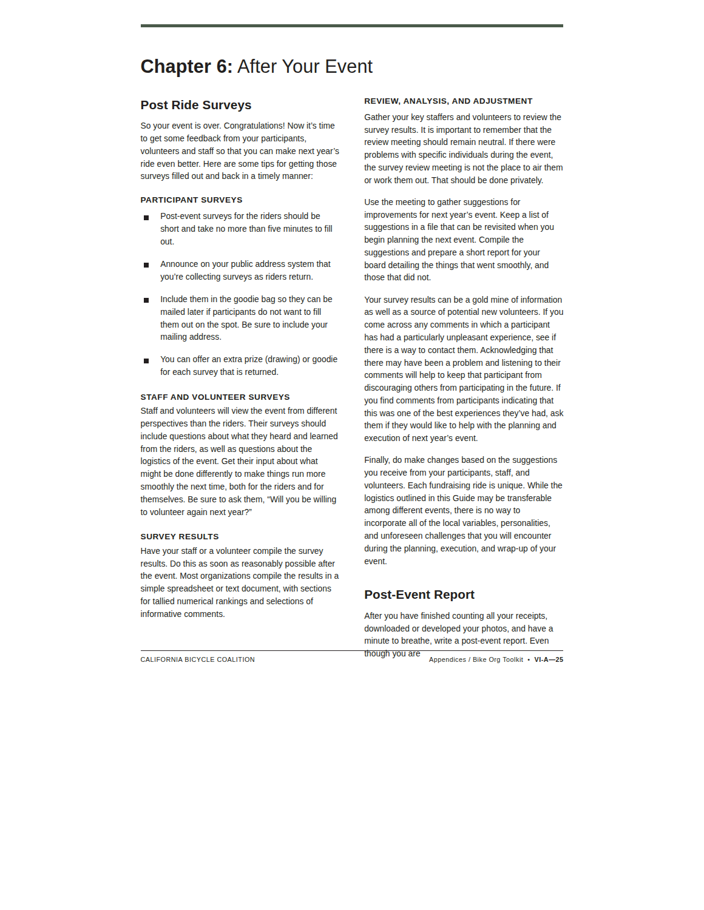Chapter 6: After Your Event
Post Ride Surveys
So your event is over. Congratulations! Now it’s time to get some feedback from your participants, volunteers and staff so that you can make next year’s ride even better. Here are some tips for getting those surveys filled out and back in a timely manner:
Participant Surveys
Post-event surveys for the riders should be short and take no more than five minutes to fill out.
Announce on your public address system that you’re collecting surveys as riders return.
Include them in the goodie bag so they can be mailed later if participants do not want to fill them out on the spot. Be sure to include your mailing address.
You can offer an extra prize (drawing) or goodie for each survey that is returned.
Staff and Volunteer Surveys
Staff and volunteers will view the event from different perspectives than the riders. Their surveys should include questions about what they heard and learned from the riders, as well as questions about the logistics of the event. Get their input about what might be done differently to make things run more smoothly the next time, both for the riders and for themselves. Be sure to ask them, “Will you be willing to volunteer again next year?”
Survey Results
Have your staff or a volunteer compile the survey results. Do this as soon as reasonably possible after the event. Most organizations compile the results in a simple spreadsheet or text document, with sections for tallied numerical rankings and selections of informative comments.
Review, Analysis, and Adjustment
Gather your key staffers and volunteers to review the survey results. It is important to remember that the review meeting should remain neutral. If there were problems with specific individuals during the event, the survey review meeting is not the place to air them or work them out. That should be done privately.
Use the meeting to gather suggestions for improvements for next year’s event. Keep a list of suggestions in a file that can be revisited when you begin planning the next event. Compile the suggestions and prepare a short report for your board detailing the things that went smoothly, and those that did not.
Your survey results can be a gold mine of information as well as a source of potential new volunteers. If you come across any comments in which a participant has had a particularly unpleasant experience, see if there is a way to contact them. Acknowledging that there may have been a problem and listening to their comments will help to keep that participant from discouraging others from participating in the future. If you find comments from participants indicating that this was one of the best experiences they’ve had, ask them if they would like to help with the planning and execution of next year’s event.
Finally, do make changes based on the suggestions you receive from your participants, staff, and volunteers. Each fundraising ride is unique. While the logistics outlined in this Guide may be transferable among different events, there is no way to incorporate all of the local variables, personalities, and unforeseen challenges that you will encounter during the planning, execution, and wrap-up of your event.
Post-Event Report
After you have finished counting all your receipts, downloaded or developed your photos, and have a minute to breathe, write a post-event report. Even though you are
California Bicycle Coalition
Appendices / Bike Org Toolkit • VI-A—25